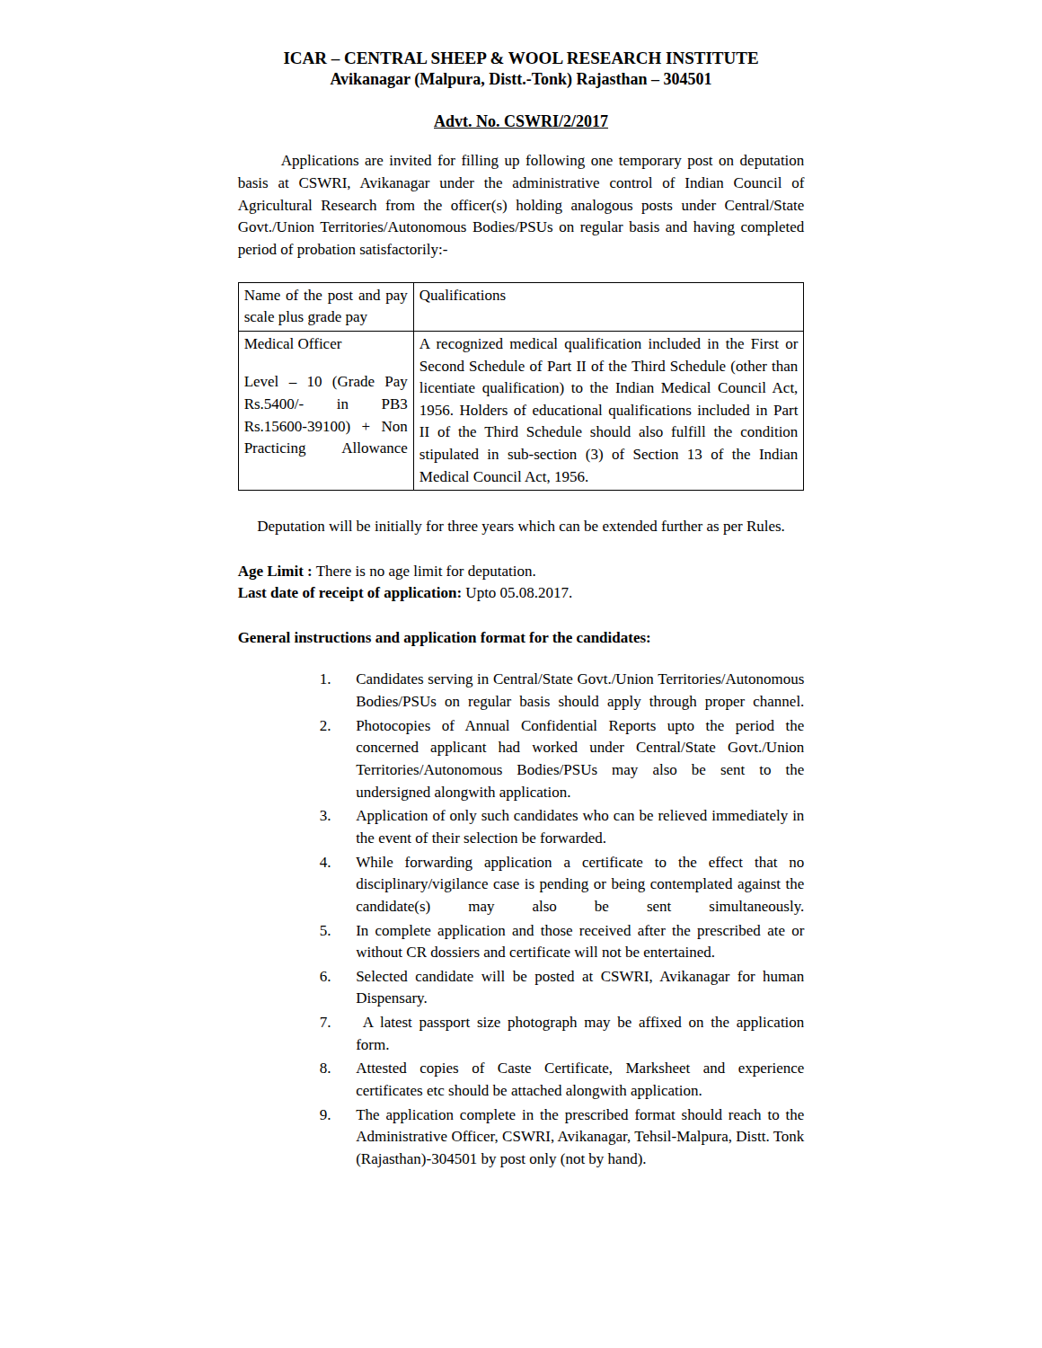ICAR – CENTRAL SHEEP & WOOL RESEARCH INSTITUTE
Avikanagar (Malpura, Distt.-Tonk) Rajasthan – 304501
Advt. No. CSWRI/2/2017
Applications are invited for filling up following one temporary post on deputation basis at CSWRI, Avikanagar under the administrative control of Indian Council of Agricultural Research from the officer(s) holding analogous posts under Central/State Govt./Union Territories/Autonomous Bodies/PSUs on regular basis and having completed period of probation satisfactorily:-
| Name of the post and pay scale plus grade pay | Qualifications |
| Medical Officer Level – 10 (Grade Pay Rs.5400/- in PB3 Rs.15600-39100) + Non Practicing Allowance | A recognized medical qualification included in the First or Second Schedule of Part II of the Third Schedule (other than licentiate qualification) to the Indian Medical Council Act, 1956. Holders of educational qualifications included in Part II of the Third Schedule should also fulfill the condition stipulated in sub-section (3) of Section 13 of the Indian Medical Council Act, 1956. |
Deputation will be initially for three years which can be extended further as per Rules.
Age Limit : There is no age limit for deputation.
Last date of receipt of application: Upto 05.08.2017.
General instructions and application format for the candidates:
Candidates serving in Central/State Govt./Union Territories/Autonomous Bodies/PSUs on regular basis should apply through proper channel.
Photocopies of Annual Confidential Reports upto the period the concerned applicant had worked under Central/State Govt./Union Territories/Autonomous Bodies/PSUs may also be sent to the undersigned alongwith application.
Application of only such candidates who can be relieved immediately in the event of their selection be forwarded.
While forwarding application a certificate to the effect that no disciplinary/vigilance case is pending or being contemplated against the candidate(s) may also be sent simultaneously.
In complete application and those received after the prescribed ate or without CR dossiers and certificate will not be entertained.
Selected candidate will be posted at CSWRI, Avikanagar for human Dispensary.
A latest passport size photograph may be affixed on the application form.
Attested copies of Caste Certificate, Marksheet and experience certificates etc should be attached alongwith application.
The application complete in the prescribed format should reach to the Administrative Officer, CSWRI, Avikanagar, Tehsil-Malpura, Distt. Tonk (Rajasthan)-304501 by post only (not by hand).